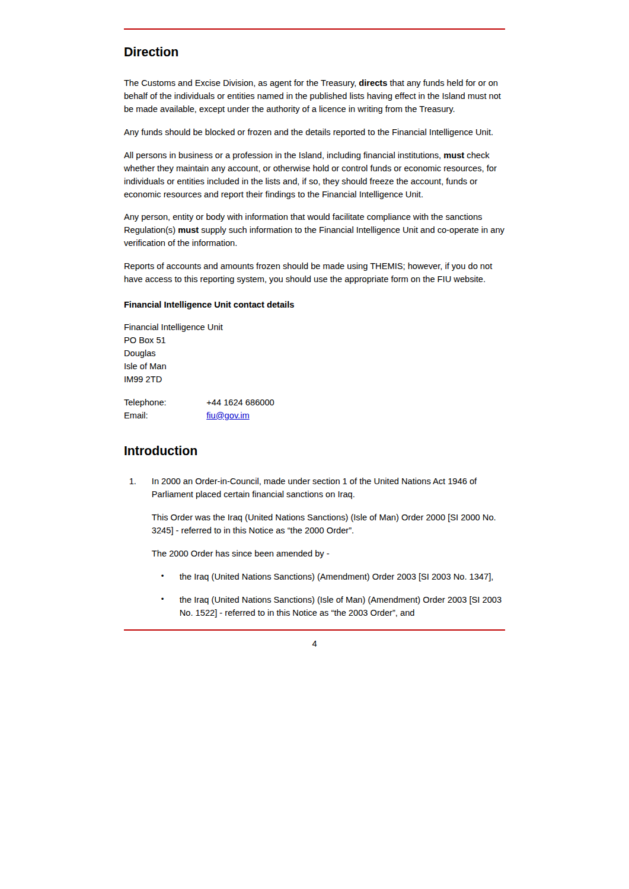Direction
The Customs and Excise Division, as agent for the Treasury, directs that any funds held for or on behalf of the individuals or entities named in the published lists having effect in the Island must not be made available, except under the authority of a licence in writing from the Treasury.
Any funds should be blocked or frozen and the details reported to the Financial Intelligence Unit.
All persons in business or a profession in the Island, including financial institutions, must check whether they maintain any account, or otherwise hold or control funds or economic resources, for individuals or entities included in the lists and, if so, they should freeze the account, funds or economic resources and report their findings to the Financial Intelligence Unit.
Any person, entity or body with information that would facilitate compliance with the sanctions Regulation(s) must supply such information to the Financial Intelligence Unit and co-operate in any verification of the information.
Reports of accounts and amounts frozen should be made using THEMIS; however, if you do not have access to this reporting system, you should use the appropriate form on the FIU website.
Financial Intelligence Unit contact details
Financial Intelligence Unit
PO Box 51
Douglas
Isle of Man
IM99 2TD
Telephone:+44 1624 686000
Email: fiu@gov.im
Introduction
In 2000 an Order-in-Council, made under section 1 of the United Nations Act 1946 of Parliament placed certain financial sanctions on Iraq.
This Order was the Iraq (United Nations Sanctions) (Isle of Man) Order 2000 [SI 2000 No. 3245] - referred to in this Notice as “the 2000 Order”.
The 2000 Order has since been amended by -
the Iraq (United Nations Sanctions) (Amendment) Order 2003 [SI 2003 No. 1347],
the Iraq (United Nations Sanctions) (Isle of Man) (Amendment) Order 2003 [SI 2003 No. 1522] - referred to in this Notice as “the 2003 Order”, and
4